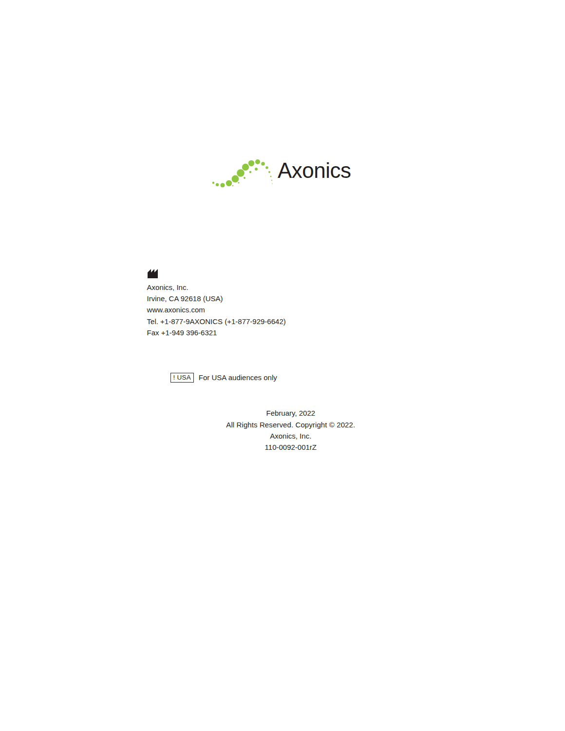Axonics
Axonics, Inc.
Irvine, CA 92618 (USA)
www.axonics.com
Tel. +1-877-9AXONICS (+1-877-929-6642)
Fax +1-949 396-6321
! USA For USA audiences only
February, 2022
All Rights Reserved. Copyright © 2022.
Axonics, Inc.
110-0092-001rZ